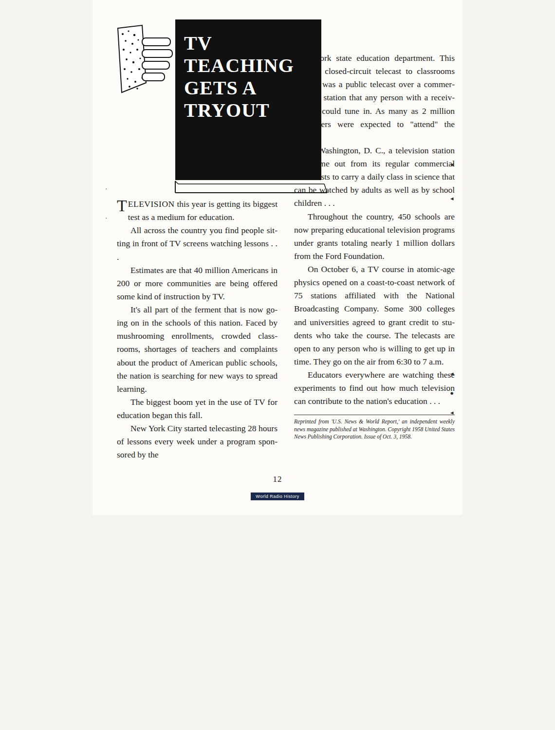◂
◂
◂
●
◂
·
·
TV
Teaching
Gets a
Tryout
TELEVISION this year is getting its biggest test as a medium for education.
All across the country you find people sitting in front of TV screens watching lessons . . .
Estimates are that 40 million Americans in 200 or more communities are being offered some kind of instruction by TV.
It's all part of the ferment that is now going on in the schools of this nation. Faced by mushrooming enrollments, crowded classrooms, shortages of teachers and complaints about the product of American public schools, the nation is searching for new ways to spread learning.
The biggest boom yet in the use of TV for education began this fall.
New York City started telecasting 28 hours of lessons every week under a program sponsored by the
New York state education department. This was no closed-circuit telecast to classrooms only. It was a public telecast over a commercial TV station that any person with a receiving set could tune in. As many as 2 million youngsters were expected to "attend" the classes.
In Washington, D. C., a television station took time out from its regular commercial broadcasts to carry a daily class in science that can be watched by adults as well as by school children . . .
Throughout the country, 450 schools are now preparing educational television programs under grants totaling nearly 1 million dollars from the Ford Foundation.
On October 6, a TV course in atomic-age physics opened on a coast-to-coast network of 75 stations affiliated with the National Broadcasting Company. Some 300 colleges and universities agreed to grant credit to students who take the course. The telecasts are open to any person who is willing to get up in time. They go on the air from 6:30 to 7 a.m.
Educators everywhere are watching these experiments to find out how much television can contribute to the nation's education . . .
Reprinted from 'U.S. News & World Report,' an independent weekly news magazine published at Washington. Copyright 1958 United States News Publishing Corporation. Issue of Oct. 3, 1958.
12
World Radio History